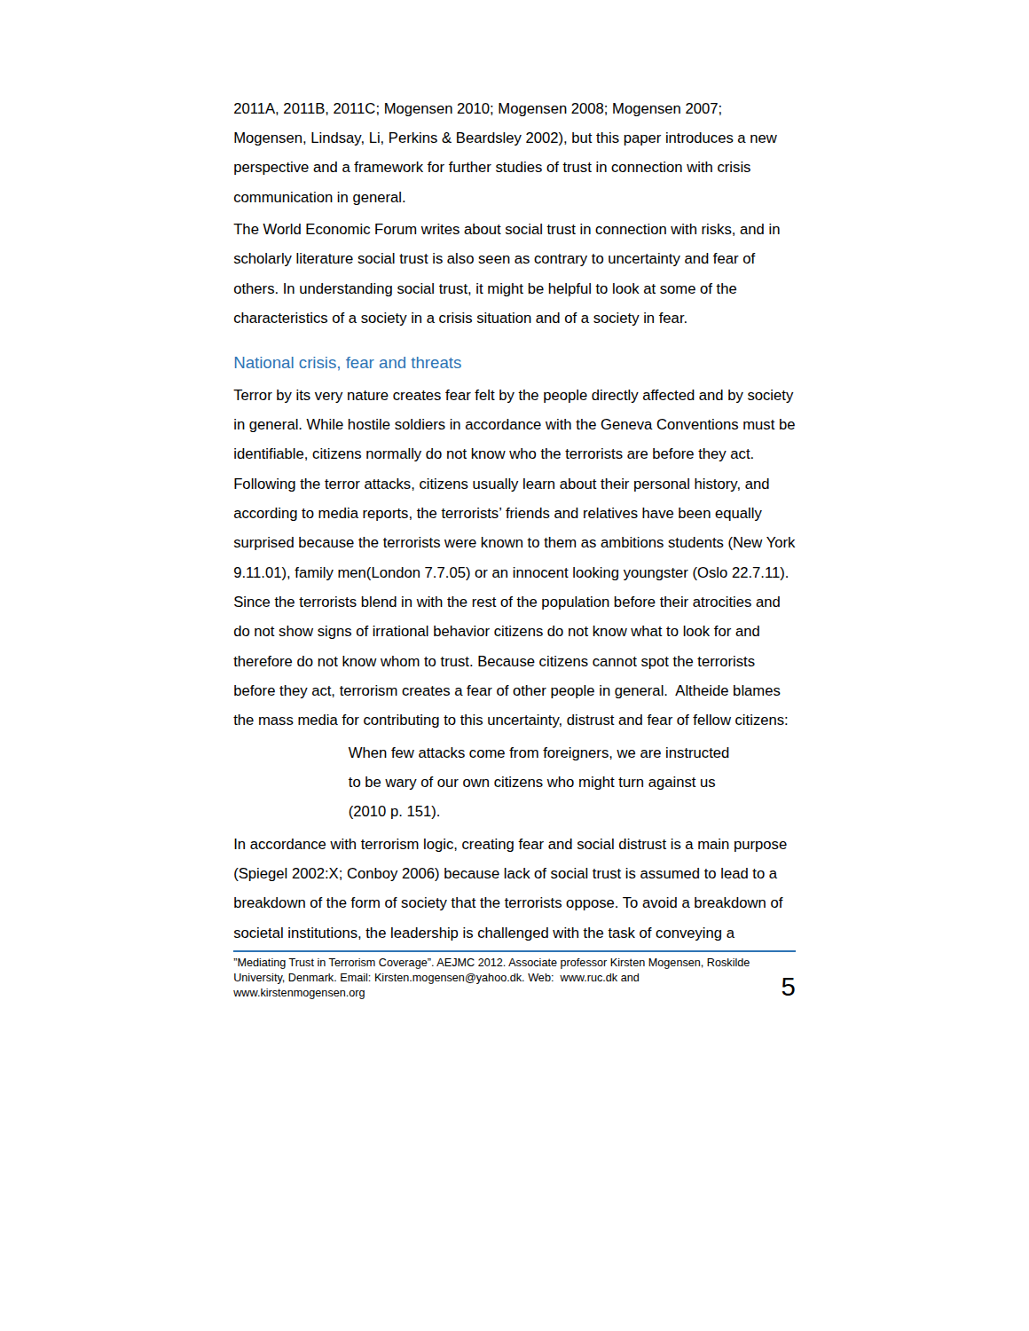2011A, 2011B, 2011C; Mogensen 2010; Mogensen 2008; Mogensen 2007; Mogensen, Lindsay, Li, Perkins & Beardsley 2002), but this paper introduces a new perspective and a framework for further studies of trust in connection with crisis communication in general.
The World Economic Forum writes about social trust in connection with risks, and in scholarly literature social trust is also seen as contrary to uncertainty and fear of others. In understanding social trust, it might be helpful to look at some of the characteristics of a society in a crisis situation and of a society in fear.
National crisis, fear and threats
Terror by its very nature creates fear felt by the people directly affected and by society in general. While hostile soldiers in accordance with the Geneva Conventions must be identifiable, citizens normally do not know who the terrorists are before they act. Following the terror attacks, citizens usually learn about their personal history, and according to media reports, the terrorists’ friends and relatives have been equally surprised because the terrorists were known to them as ambitions students (New York 9.11.01), family men(London 7.7.05) or an innocent looking youngster (Oslo 22.7.11). Since the terrorists blend in with the rest of the population before their atrocities and do not show signs of irrational behavior citizens do not know what to look for and therefore do not know whom to trust. Because citizens cannot spot the terrorists before they act, terrorism creates a fear of other people in general. Altheide blames the mass media for contributing to this uncertainty, distrust and fear of fellow citizens:
When few attacks come from foreigners, we are instructed to be wary of our own citizens who might turn against us (2010 p. 151).
In accordance with terrorism logic, creating fear and social distrust is a main purpose (Spiegel 2002:X; Conboy 2006) because lack of social trust is assumed to lead to a breakdown of the form of society that the terrorists oppose. To avoid a breakdown of societal institutions, the leadership is challenged with the task of conveying a
”Mediating Trust in Terrorism Coverage”. AEJMC 2012. Associate professor Kirsten Mogensen, Roskilde University, Denmark. Email: Kirsten.mogensen@yahoo.dk. Web: www.ruc.dk and www.kirstenmogensen.org
5